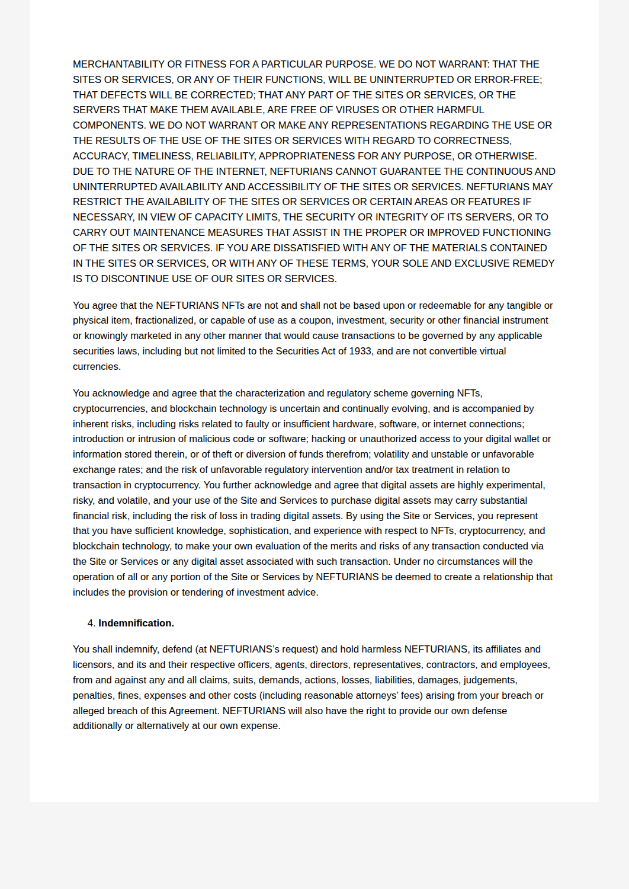Merchantability or fitness for a particular purpose. We do not warrant: that the sites or services, or any of their functions, will be uninterrupted or error-free; that defects will be corrected; that any part of the sites or services, or the servers that make them available, are free of viruses or other harmful components. We do not warrant or make any representations regarding the use or the results of the use of the sites or services with regard to correctness, accuracy, timeliness, reliability, appropriateness for any purpose, or otherwise. Due to the nature of the internet, NEFTURIANS cannot guarantee the continuous and uninterrupted availability and accessibility of the sites or services. NEFTURIANS may restrict the availability of the sites or services or certain areas or features if necessary, in view of capacity limits, the security or integrity of its servers, or to carry out maintenance measures that assist in the proper or improved functioning of the sites or services. If you are dissatisfied with any of the materials contained in the sites or services, or with any of these terms, your sole and exclusive remedy is to discontinue use of our sites or services.
You agree that the NEFTURIANS NFTs are not and shall not be based upon or redeemable for any tangible or physical item, fractionalized, or capable of use as a coupon, investment, security or other financial instrument or knowingly marketed in any other manner that would cause transactions to be governed by any applicable securities laws, including but not limited to the Securities Act of 1933, and are not convertible virtual currencies.
You acknowledge and agree that the characterization and regulatory scheme governing NFTs, cryptocurrencies, and blockchain technology is uncertain and continually evolving, and is accompanied by inherent risks, including risks related to faulty or insufficient hardware, software, or internet connections; introduction or intrusion of malicious code or software; hacking or unauthorized access to your digital wallet or information stored therein, or of theft or diversion of funds therefrom; volatility and unstable or unfavorable exchange rates; and the risk of unfavorable regulatory intervention and/or tax treatment in relation to transaction in cryptocurrency. You further acknowledge and agree that digital assets are highly experimental, risky, and volatile, and your use of the Site and Services to purchase digital assets may carry substantial financial risk, including the risk of loss in trading digital assets. By using the Site or Services, you represent that you have sufficient knowledge, sophistication, and experience with respect to NFTs, cryptocurrency, and blockchain technology, to make your own evaluation of the merits and risks of any transaction conducted via the Site or Services or any digital asset associated with such transaction. Under no circumstances will the operation of all or any portion of the Site or Services by NEFTURIANS be deemed to create a relationship that includes the provision or tendering of investment advice.
Indemnification.
You shall indemnify, defend (at NEFTURIANS’s request) and hold harmless NEFTURIANS, its affiliates and licensors, and its and their respective officers, agents, directors, representatives, contractors, and employees, from and against any and all claims, suits, demands, actions, losses, liabilities, damages, judgements, penalties, fines, expenses and other costs (including reasonable attorneys’ fees) arising from your breach or alleged breach of this Agreement. NEFTURIANS will also have the right to provide our own defense additionally or alternatively at our own expense.